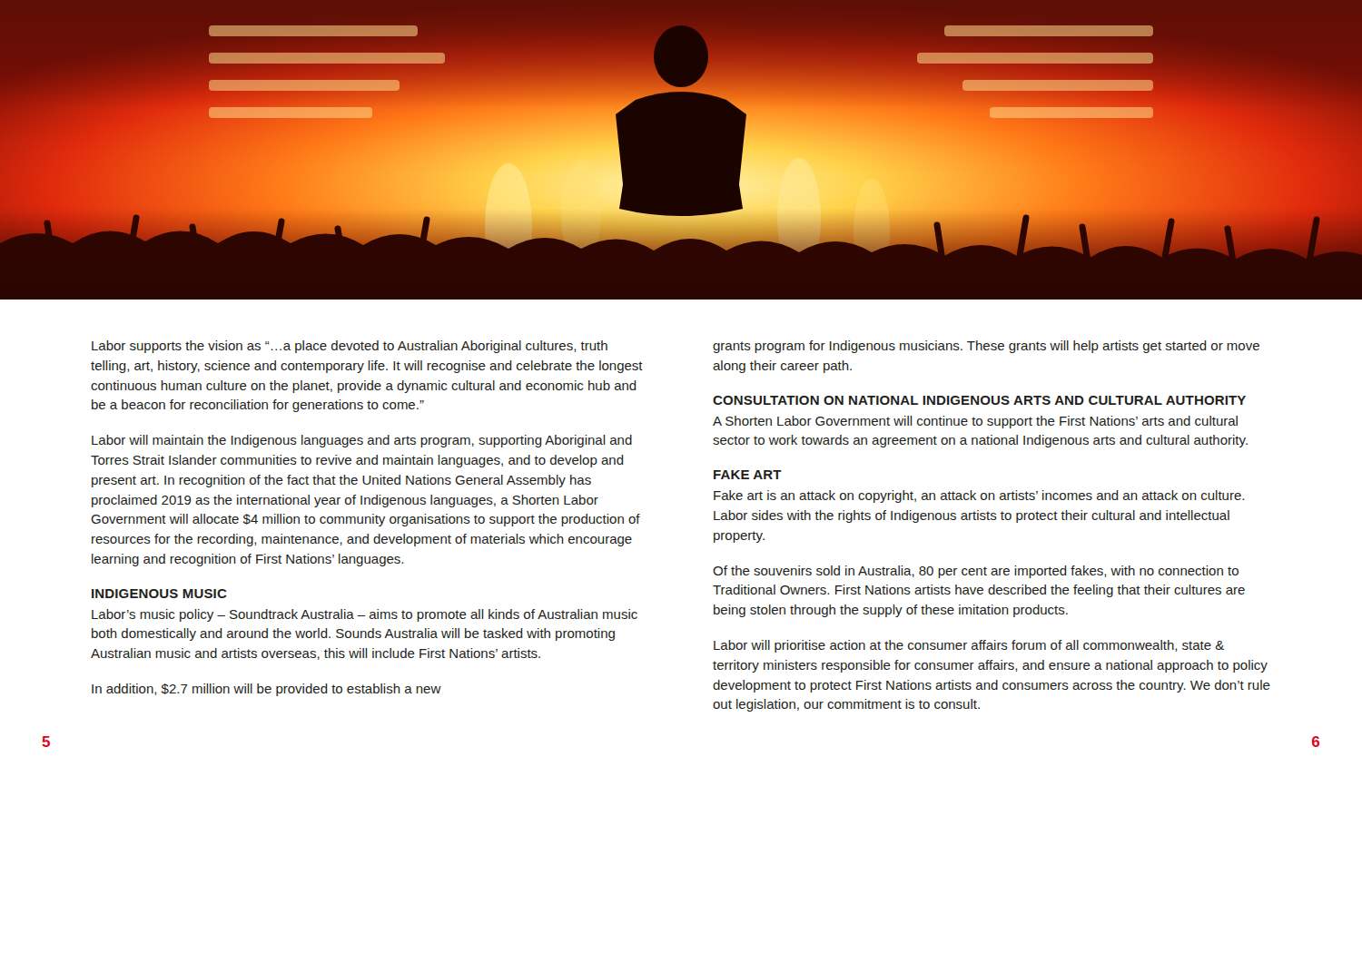Labor supports the vision as “…a place devoted to Australian Aboriginal cultures, truth telling, art, history, science and contemporary life. It will recognise and celebrate the longest continuous human culture on the planet, provide a dynamic cultural and economic hub and be a beacon for reconciliation for generations to come.”
Labor will maintain the Indigenous languages and arts program, supporting Aboriginal and Torres Strait Islander communities to revive and maintain languages, and to develop and present art. In recognition of the fact that the United Nations General Assembly has proclaimed 2019 as the international year of Indigenous languages, a Shorten Labor Government will allocate $4 million to community organisations to support the production of resources for the recording, maintenance, and development of materials which encourage learning and recognition of First Nations’ languages.
Indigenous music
Labor’s music policy – Soundtrack Australia – aims to promote all kinds of Australian music both domestically and around the world. Sounds Australia will be tasked with promoting Australian music and artists overseas, this will include First Nations’ artists.
In addition, $2.7 million will be provided to establish a new
grants program for Indigenous musicians. These grants will help artists get started or move along their career path.
Consultation on national Indigenous arts and cultural authority
A Shorten Labor Government will continue to support the First Nations’ arts and cultural sector to work towards an agreement on a national Indigenous arts and cultural authority.
Fake art
Fake art is an attack on copyright, an attack on artists’ incomes and an attack on culture. Labor sides with the rights of Indigenous artists to protect their cultural and intellectual property.
Of the souvenirs sold in Australia, 80 per cent are imported fakes, with no connection to Traditional Owners. First Nations artists have described the feeling that their cultures are being stolen through the supply of these imitation products.
Labor will prioritise action at the consumer affairs forum of all commonwealth, state & territory ministers responsible for consumer affairs, and ensure a national approach to policy development to protect First Nations artists and consumers across the country. We don’t rule out legislation, our commitment is to consult.
5 6